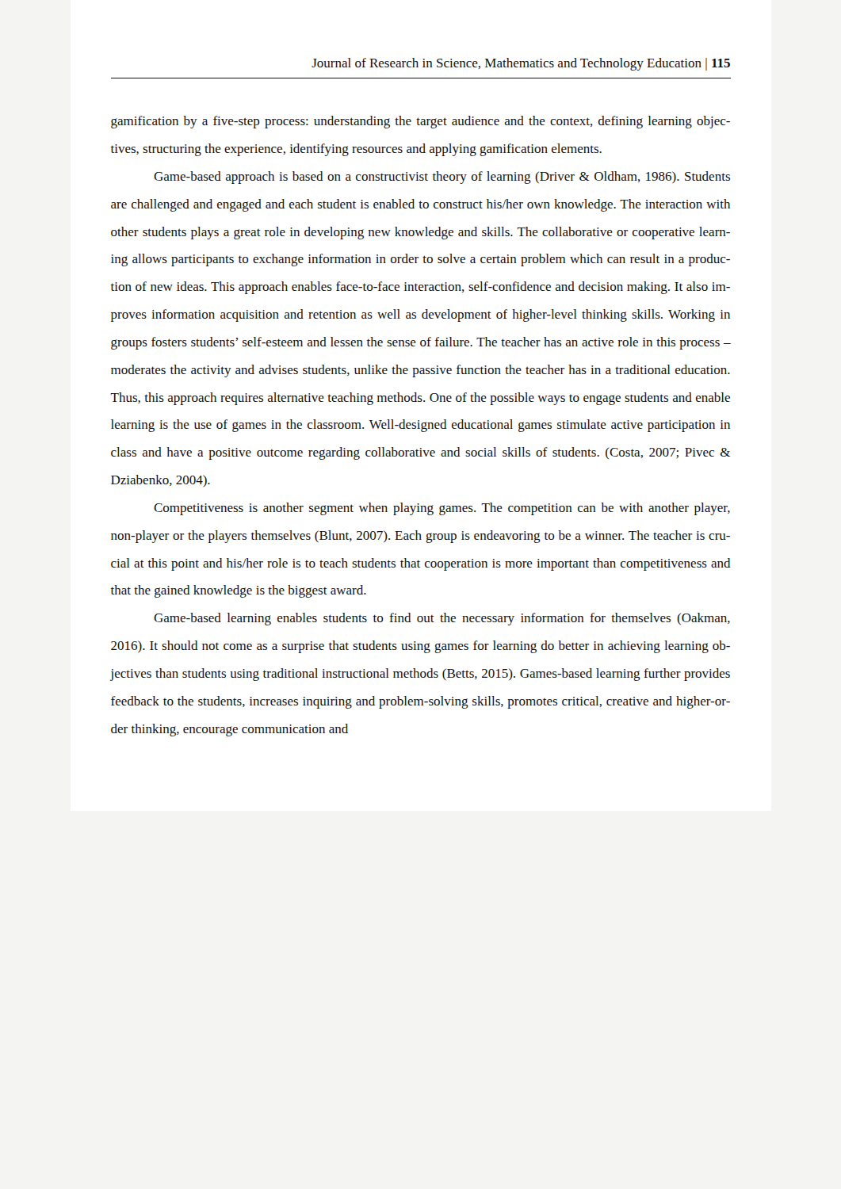Journal of Research in Science, Mathematics and Technology Education | 115
gamification by a five-step process: understanding the target audience and the context, defining learning objectives, structuring the experience, identifying resources and applying gamification elements.
Game-based approach is based on a constructivist theory of learning (Driver & Oldham, 1986). Students are challenged and engaged and each student is enabled to construct his/her own knowledge. The interaction with other students plays a great role in developing new knowledge and skills. The collaborative or cooperative learning allows participants to exchange information in order to solve a certain problem which can result in a production of new ideas. This approach enables face-to-face interaction, self-confidence and decision making. It also improves information acquisition and retention as well as development of higher-level thinking skills. Working in groups fosters students’ self-esteem and lessen the sense of failure. The teacher has an active role in this process – moderates the activity and advises students, unlike the passive function the teacher has in a traditional education. Thus, this approach requires alternative teaching methods. One of the possible ways to engage students and enable learning is the use of games in the classroom. Well-designed educational games stimulate active participation in class and have a positive outcome regarding collaborative and social skills of students. (Costa, 2007; Pivec & Dziabenko, 2004).
Competitiveness is another segment when playing games. The competition can be with another player, non-player or the players themselves (Blunt, 2007). Each group is endeavoring to be a winner. The teacher is crucial at this point and his/her role is to teach students that cooperation is more important than competitiveness and that the gained knowledge is the biggest award.
Game-based learning enables students to find out the necessary information for themselves (Oakman, 2016). It should not come as a surprise that students using games for learning do better in achieving learning objectives than students using traditional instructional methods (Betts, 2015). Games-based learning further provides feedback to the students, increases inquiring and problem-solving skills, promotes critical, creative and higher-order thinking, encourage communication and